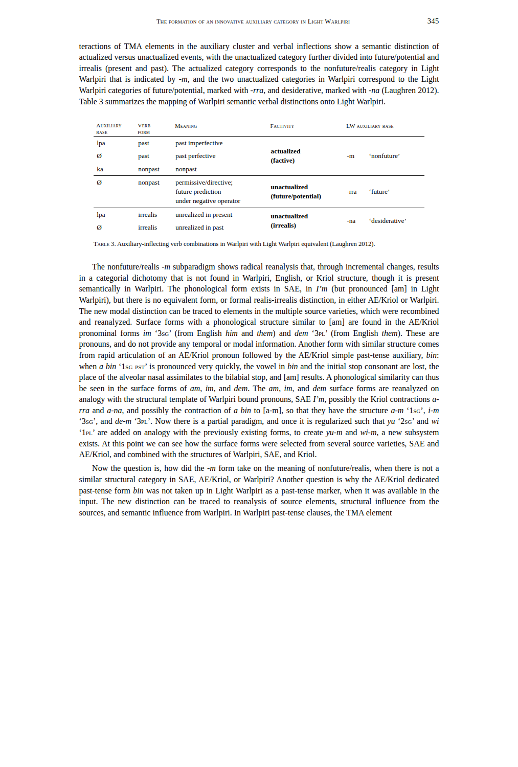The formation of an innovative auxiliary category in Light Warlpiri 345
teractions of TMA elements in the auxiliary cluster and verbal inflections show a semantic distinction of actualized versus unactualized events, with the unactualized category further divided into future/potential and irrealis (present and past). The actualized category corresponds to the nonfuture/realis category in Light Warlpiri that is indicated by -m, and the two unactualized categories in Warlpiri correspond to the Light Warlpiri categories of future/potential, marked with -rra, and desiderative, marked with -na (Laughren 2012). Table 3 summarizes the mapping of Warlpiri semantic verbal distinctions onto Light Warlpiri.
Table 3. Auxiliary-inflecting verb combinations in Warlpiri with Light Warlpiri equivalent (Laughren 2012).
| Auxiliary base | Verb form | Meaning | Factivity | LW auxiliary base |
| --- | --- | --- | --- | --- |
| lpa | past | past imperfective | actualized (factive) | -m | ‘nonfuture’ |
| Ø | past | past perfective |
| ka | nonpast | nonpast |
| Ø | nonpast | permissive/directive; future prediction under negative operator | unactualized (future/potential) | -rra | ‘future’ |
| lpa | irrealis | unrealized in present | unactualized (irrealis) | -na | ‘desiderative’ |
| Ø | irrealis | unrealized in past |
The nonfuture/realis -m subparadigm shows radical reanalysis that, through incremental changes, results in a categorial dichotomy that is not found in Warlpiri, English, or Kriol structure, though it is present semantically in Warlpiri. The phonological form exists in SAE, in I’m (but pronounced [am] in Light Warlpiri), but there is no equivalent form, or formal realis-irrealis distinction, in either AE/Kriol or Warlpiri. The new modal distinction can be traced to elements in the multiple source varieties, which were recombined and reanalyzed. Surface forms with a phonological structure similar to [am] are found in the AE/Kriol pronominal forms im ‘3sg’ (from English him and them) and dem ‘3pl’ (from English them). These are pronouns, and do not provide any temporal or modal information. Another form with similar structure comes from rapid articulation of an AE/Kriol pronoun followed by the AE/Kriol simple past-tense auxiliary, bin: when a bin ‘1sg pst’ is pronounced very quickly, the vowel in bin and the initial stop consonant are lost, the place of the alveolar nasal assimilates to the bilabial stop, and [am] results. A phonological similarity can thus be seen in the surface forms of am, im, and dem. The am, im, and dem surface forms are reanalyzed on analogy with the structural template of Warlpiri bound pronouns, SAE I’m, possibly the Kriol contractions a-rra and a-na, and possibly the contraction of a bin to [a-m], so that they have the structure a-m ‘1sg’, i-m ‘3sg’, and de-m ‘3pl’. Now there is a partial paradigm, and once it is regularized such that yu ‘2sg’ and wi ‘1pl’ are added on analogy with the previously existing forms, to create yu-m and wi-m, a new subsystem exists. At this point we can see how the surface forms were selected from several source varieties, SAE and AE/Kriol, and combined with the structures of Warlpiri, SAE, and Kriol.
Now the question is, how did the -m form take on the meaning of nonfuture/realis, when there is not a similar structural category in SAE, AE/Kriol, or Warlpiri? Another question is why the AE/Kriol dedicated past-tense form bin was not taken up in Light Warlpiri as a past-tense marker, when it was available in the input. The new distinction can be traced to reanalysis of source elements, structural influence from the sources, and semantic influence from Warlpiri. In Warlpiri past-tense clauses, the TMA element